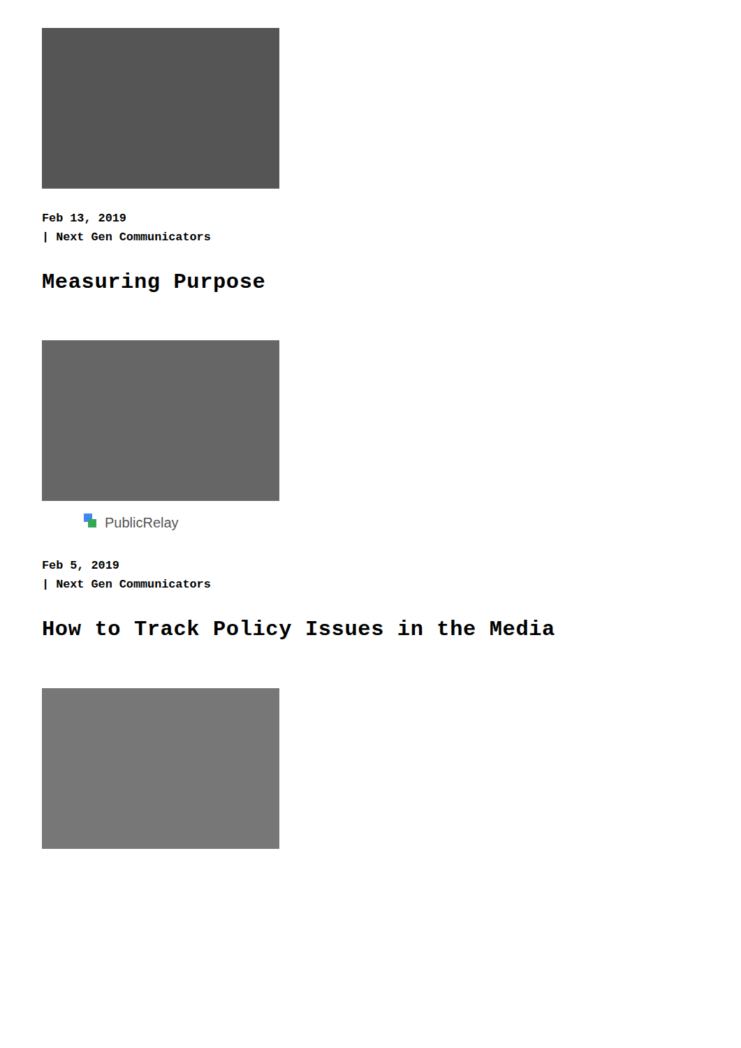Feb 13, 2019
| Next Gen Communicators
Measuring Purpose
Feb 5, 2019
| Next Gen Communicators
How to Track Policy Issues in the Media